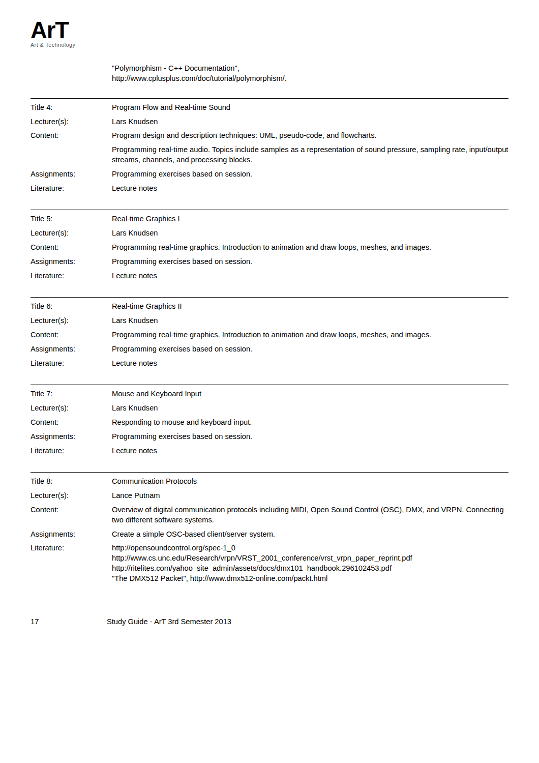ArT
Art & Technology
"Polymorphism - C++ Documentation",
http://www.cplusplus.com/doc/tutorial/polymorphism/.
| Title 4: | Program Flow and Real-time Sound |
| Lecturer(s): | Lars Knudsen |
| Content: | Program design and description techniques: UML, pseudo-code, and flowcharts. Programming real-time audio. Topics include samples as a representation of sound pressure, sampling rate, input/output streams, channels, and processing blocks. |
| Assignments: | Programming exercises based on session. |
| Literature: | Lecture notes |
| Title 5: | Real-time Graphics I |
| Lecturer(s): | Lars Knudsen |
| Content: | Programming real-time graphics. Introduction to animation and draw loops, meshes, and images. |
| Assignments: | Programming exercises based on session. |
| Literature: | Lecture notes |
| Title 6: | Real-time Graphics II |
| Lecturer(s): | Lars Knudsen |
| Content: | Programming real-time graphics. Introduction to animation and draw loops, meshes, and images. |
| Assignments: | Programming exercises based on session. |
| Literature: | Lecture notes |
| Title 7: | Mouse and Keyboard Input |
| Lecturer(s): | Lars Knudsen |
| Content: | Responding to mouse and keyboard input. |
| Assignments: | Programming exercises based on session. |
| Literature: | Lecture notes |
| Title 8: | Communication Protocols |
| Lecturer(s): | Lance Putnam |
| Content: | Overview of digital communication protocols including MIDI, Open Sound Control (OSC), DMX, and VRPN. Connecting two different software systems. |
| Assignments: | Create a simple OSC-based client/server system. |
| Literature: | http://opensoundcontrol.org/spec-1_0 http://www.cs.unc.edu/Research/vrpn/VRST_2001_conference/vrst_vrpn_paper_reprint.pdf http://ritelites.com/yahoo_site_admin/assets/docs/dmx101_handbook.296102453.pdf "The DMX512 Packet", http://www.dmx512-online.com/packt.html |
17
Study Guide - ArT 3rd Semester 2013